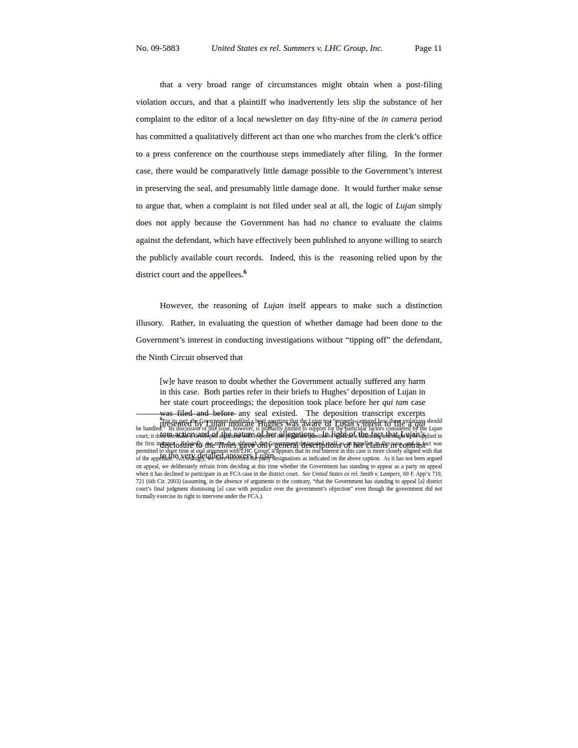No. 09-5883 United States ex rel. Summers v. LHC Group, Inc. Page 11
that a very broad range of circumstances might obtain when a post-filing violation occurs, and that a plaintiff who inadvertently lets slip the substance of her complaint to the editor of a local newsletter on day fifty-nine of the in camera period has committed a qualitatively different act than one who marches from the clerk’s office to a press conference on the courthouse steps immediately after filing. In the former case, there would be comparatively little damage possible to the Government’s interest in preserving the seal, and presumably little damage done. It would further make sense to argue that, when a complaint is not filed under seal at all, the logic of Lujan simply does not apply because the Government has had no chance to evaluate the claims against the defendant, which have effectively been published to anyone willing to search the publicly available court records. Indeed, this is the reasoning relied upon by the district court and the appellees.6
However, the reasoning of Lujan itself appears to make such a distinction illusory. Rather, in evaluating the question of whether damage had been done to the Government’s interest in conducting investigations without “tipping off” the defendant, the Ninth Circuit observed that
[w]e have reason to doubt whether the Government actually suffered any harm in this case. Both parties refer in their briefs to Hughes’ deposition of Lujan in her state court proceedings; the deposition took place before her qui tam case was filed and before any seal existed. The deposition transcript excerpts presented by Lujan indicate Hughes was aware of Lujan’s intent to file a qui tam action and of the nature of her allegations. In light of the fact that Lujan’s disclosure to the Times gave only general descriptions of her claims in contrast to the very detailed answers Lujan
6 For its part, the Government has filed a brief asserting that the Lujan test “properly captured how these violations should be handled.” Its discussion of this issue, however, is primarily limited to support for the particular factors considered by the Lujan court; it does not make a developed argument with respect to the predicate question of whether a balancing test ought to be applied in the first instance. Relatedly, we note that although the Government designated itself as an appellee in this case, and in fact was permitted to share time at oral argument with LHC Group, it appears that its real interest in this case is more closely aligned with that of the appellant. Accordingly, we have reformed the party designations as indicated on the above caption. As it has not been argued on appeal, we deliberately refrain from deciding at this time whether the Government has standing to appear as a party on appeal when it has declined to participate in an FCA case in the district court. See United States ex rel. Smith v. Lampers, 69 F. App’x 719, 721 (6th Cir. 2003) (assuming, in the absence of arguments to the contrary, “that the Government has standing to appeal [a] district court’s final judgment dismissing [a] case with prejudice over the government’s objection” even though the government did not formally exercise its right to intervene under the FCA.).